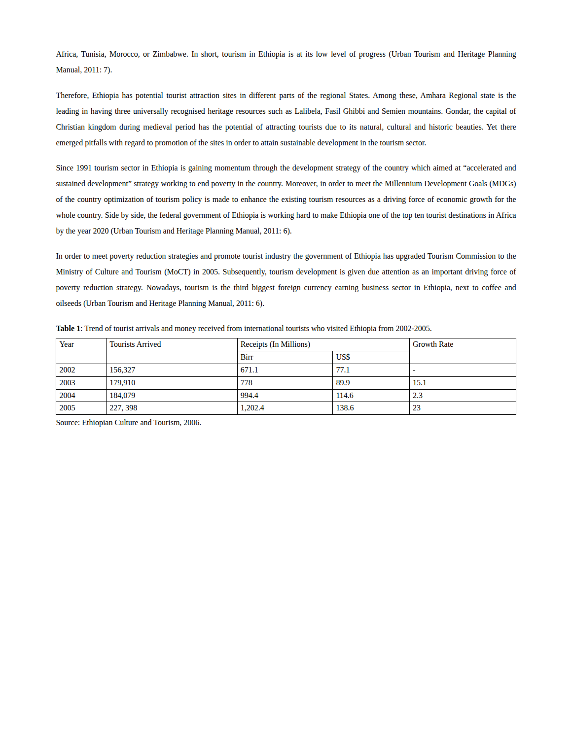Africa, Tunisia, Morocco, or Zimbabwe. In short, tourism in Ethiopia is at its low level of progress (Urban Tourism and Heritage Planning Manual, 2011: 7).
Therefore, Ethiopia has potential tourist attraction sites in different parts of the regional States. Among these, Amhara Regional state is the leading in having three universally recognised heritage resources such as Lalibela, Fasil Ghibbi and Semien mountains. Gondar, the capital of Christian kingdom during medieval period has the potential of attracting tourists due to its natural, cultural and historic beauties. Yet there emerged pitfalls with regard to promotion of the sites in order to attain sustainable development in the tourism sector.
Since 1991 tourism sector in Ethiopia is gaining momentum through the development strategy of the country which aimed at “accelerated and sustained development” strategy working to end poverty in the country. Moreover, in order to meet the Millennium Development Goals (MDGs) of the country optimization of tourism policy is made to enhance the existing tourism resources as a driving force of economic growth for the whole country. Side by side, the federal government of Ethiopia is working hard to make Ethiopia one of the top ten tourist destinations in Africa by the year 2020 (Urban Tourism and Heritage Planning Manual, 2011: 6).
In order to meet poverty reduction strategies and promote tourist industry the government of Ethiopia has upgraded Tourism Commission to the Ministry of Culture and Tourism (MoCT) in 2005. Subsequently, tourism development is given due attention as an important driving force of poverty reduction strategy. Nowadays, tourism is the third biggest foreign currency earning business sector in Ethiopia, next to coffee and oilseeds (Urban Tourism and Heritage Planning Manual, 2011: 6).
Table 1 : Trend of tourist arrivals and money received from international tourists who visited Ethiopia from 2002-2005.
| Year | Tourists Arrived | Receipts (In Millions) | Growth Rate |
| Birr | US$ |
| 2002 | 156,327 | 671.1 | 77.1 | - |
| 2003 | 179,910 | 778 | 89.9 | 15.1 |
| 2004 | 184,079 | 994.4 | 114.6 | 2.3 |
| 2005 | 227, 398 | 1,202.4 | 138.6 | 23 |
Source: Ethiopian Culture and Tourism, 2006.